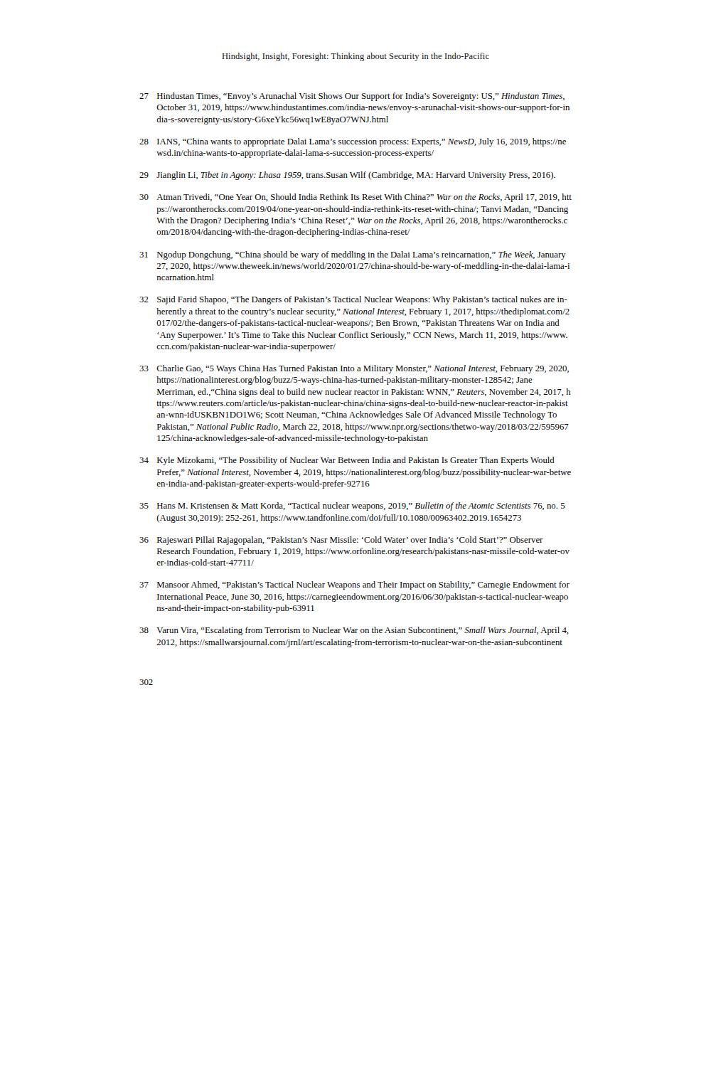Hindsight, Insight, Foresight: Thinking about Security in the Indo-Pacific
Hindustan Times, “Envoy’s Arunachal Visit Shows Our Support for India’s Sovereignty: US,” Hindustan Times, October 31, 2019, https://www.hindustantimes.com/india-news/envoy-s-arunachal-visit-shows-our-support-for-india-s-sovereignty-us/story-G6xeYkc56wq1wE8yaO7WNJ.html
IANS, “China wants to appropriate Dalai Lama’s succession process: Experts,” NewsD, July 16, 2019, https://newsd.in/china-wants-to-appropriate-dalai-lama-s-succession-process-experts/
Jianglin Li, Tibet in Agony: Lhasa 1959, trans.Susan Wilf (Cambridge, MA: Harvard University Press, 2016).
Atman Trivedi, “One Year On, Should India Rethink Its Reset With China?” War on the Rocks, April 17, 2019, https://warontherocks.com/2019/04/one-year-on-should-india-rethink-its-reset-with-china/; Tanvi Madan, “Dancing With the Dragon? Deciphering India’s ‘China Reset’,” War on the Rocks, April 26, 2018, https://warontherocks.com/2018/04/dancing-with-the-dragon-deciphering-indias-china-reset/
Ngodup Dongchung, “China should be wary of meddling in the Dalai Lama’s reincarnation,” The Week, January 27, 2020, https://www.theweek.in/news/world/2020/01/27/china-should-be-wary-of-meddling-in-the-dalai-lama-incarnation.html
Sajid Farid Shapoo, “The Dangers of Pakistan’s Tactical Nuclear Weapons: Why Pakistan’s tactical nukes are inherently a threat to the country’s nuclear security,” National Interest, February 1, 2017, https://thediplomat.com/2017/02/the-dangers-of-pakistans-tactical-nuclear-weapons/; Ben Brown, “Pakistan Threatens War on India and ‘Any Superpower.’ It’s Time to Take this Nuclear Conflict Seriously,” CCN News, March 11, 2019, https://www.ccn.com/pakistan-nuclear-war-india-superpower/
Charlie Gao, “5 Ways China Has Turned Pakistan Into a Military Monster,” National Interest, February 29, 2020, https://nationalinterest.org/blog/buzz/5-ways-china-has-turned-pakistan-military-monster-128542; Jane Merriman, ed.,“China signs deal to build new nuclear reactor in Pakistan: WNN,” Reuters, November 24, 2017, https://www.reuters.com/article/us-pakistan-nuclear-china/china-signs-deal-to-build-new-nuclear-reactor-in-pakistan-wnn-idUSKBN1DO1W6; Scott Neuman, “China Acknowledges Sale Of Advanced Missile Technology To Pakistan,” National Public Radio, March 22, 2018, https://www.npr.org/sections/thetwo-way/2018/03/22/595967125/china-acknowledges-sale-of-advanced-missile-technology-to-pakistan
Kyle Mizokami, “The Possibility of Nuclear War Between India and Pakistan Is Greater Than Experts Would Prefer,” National Interest, November 4, 2019, https://nationalinterest.org/blog/buzz/possibility-nuclear-war-between-india-and-pakistan-greater-experts-would-prefer-92716
Hans M. Kristensen & Matt Korda, “Tactical nuclear weapons, 2019,” Bulletin of the Atomic Scientists 76, no. 5 (August 30,2019): 252-261, https://www.tandfonline.com/doi/full/10.1080/00963402.2019.1654273
Rajeswari Pillai Rajagopalan, “Pakistan’s Nasr Missile: ‘Cold Water’ over India’s ‘Cold Start’?” Observer Research Foundation, February 1, 2019, https://www.orfonline.org/research/pakistans-nasr-missile-cold-water-over-indias-cold-start-47711/
Mansoor Ahmed, “Pakistan’s Tactical Nuclear Weapons and Their Impact on Stability,” Carnegie Endowment for International Peace, June 30, 2016, https://carnegieendowment.org/2016/06/30/pakistan-s-tactical-nuclear-weapons-and-their-impact-on-stability-pub-63911
Varun Vira, “Escalating from Terrorism to Nuclear War on the Asian Subcontinent,” Small Wars Journal, April 4, 2012, https://smallwarsjournal.com/jrnl/art/escalating-from-terrorism-to-nuclear-war-on-the-asian-subcontinent
302